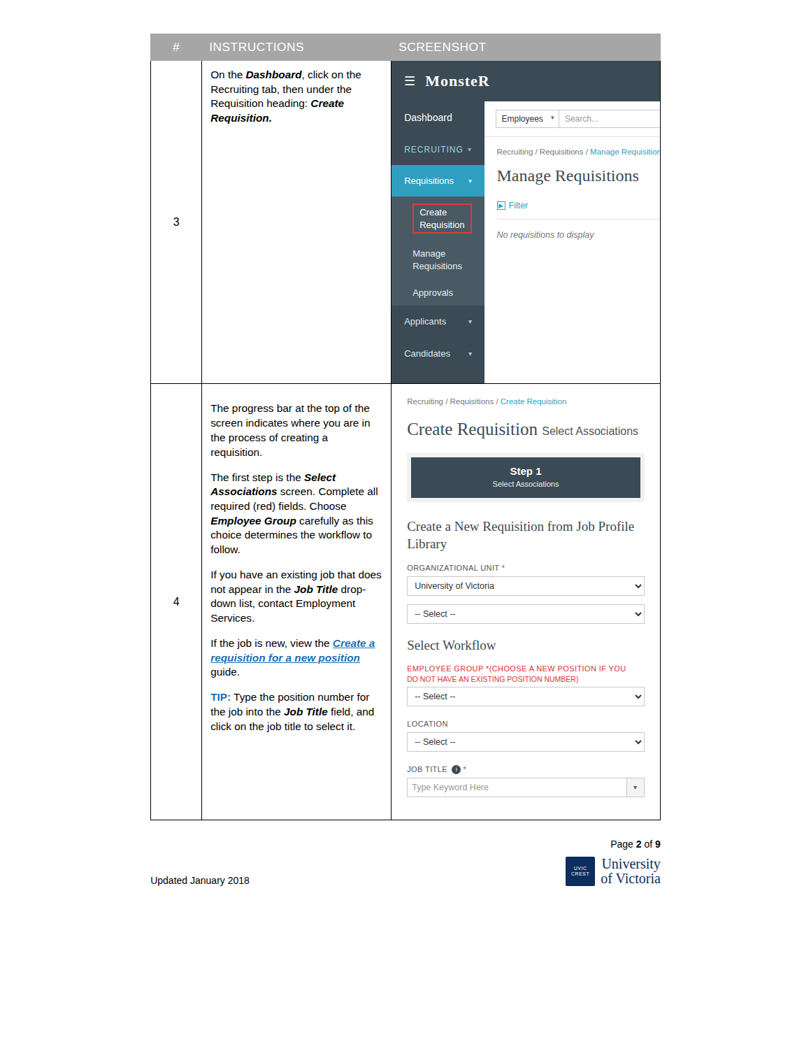| # | INSTRUCTIONS | SCREENSHOT |
| --- | --- | --- |
| 3 | On the Dashboard , click on the Recruiting tab, then under the Requisition heading: Create Requisition. | ☰ M ONSTE R Dashboard RECRUITING ▾ Requisitions ▾ Create Requisition Manage Requisitions Approvals Applicants ▾ Candidates ▾ Employees Search... Recruiting / Requisitions / Manage Requisitions Manage Requisitions ▶ Filter No requisitions to display |
| 4 | The progress bar at the top of the screen indicates where you are in the process of creating a requisition. The first step is the Select Associations screen. Complete all required (red) fields. Choose Employee Group carefully as this choice determines the workflow to follow. If you have an existing job that does not appear in the Job Title drop-down list, contact Employment Services. If the job is new, view the Create a requisition for a new position guide. TIP: Type the position number for the job into the Job Title field, and click on the job title to select it. | Recruiting / Requisitions / Create Requisition Create Requisition Select Associations Step 1 Select Associations Create a New Requisition from Job Profile Library ORGANIZATIONAL UNIT * University of Victoria -- Select -- Select Workflow EMPLOYEE GROUP * (CHOOSE A NEW POSITION IF YOU DO NOT HAVE AN EXISTING POSITION NUMBER) -- Select -- LOCATION -- Select -- JOB TITLE i * ▾ |
Updated January 2018
Page 2 of 9
UVIC
CREST
University
of Victoria